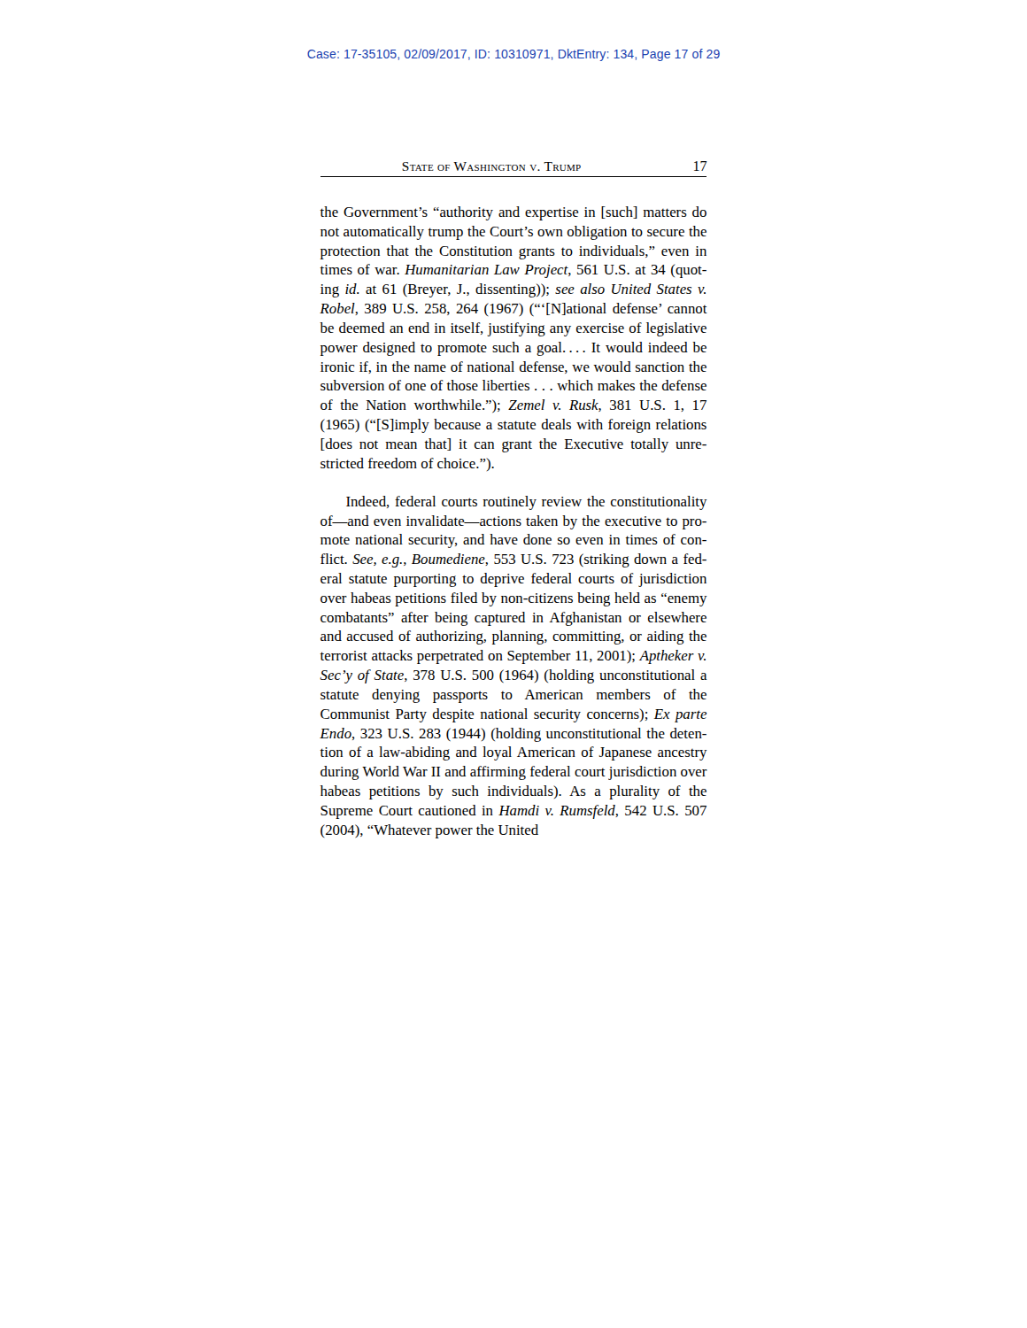Case: 17-35105, 02/09/2017, ID: 10310971, DktEntry: 134, Page 17 of 29
State of Washington v. Trump 17
the Government’s “authority and expertise in [such] matters do not automatically trump the Court’s own obligation to secure the protection that the Constitution grants to individuals,” even in times of war. Humanitarian Law Project, 561 U.S. at 34 (quoting id. at 61 (Breyer, J., dissenting)); see also United States v. Robel, 389 U.S. 258, 264 (1967) (“‘[N]ational defense’ cannot be deemed an end in itself, justifying any exercise of legislative power designed to promote such a goal. . . . It would indeed be ironic if, in the name of national defense, we would sanction the subversion of one of those liberties . . . which makes the defense of the Nation worthwhile.”); Zemel v. Rusk, 381 U.S. 1, 17 (1965) (“[S]imply because a statute deals with foreign relations [does not mean that] it can grant the Executive totally unrestricted freedom of choice.”).
Indeed, federal courts routinely review the constitutionality of—and even invalidate—actions taken by the executive to promote national security, and have done so even in times of conflict. See, e.g., Boumediene, 553 U.S. 723 (striking down a federal statute purporting to deprive federal courts of jurisdiction over habeas petitions filed by non-citizens being held as “enemy combatants” after being captured in Afghanistan or elsewhere and accused of authorizing, planning, committing, or aiding the terrorist attacks perpetrated on September 11, 2001); Aptheker v. Sec’y of State, 378 U.S. 500 (1964) (holding unconstitutional a statute denying passports to American members of the Communist Party despite national security concerns); Ex parte Endo, 323 U.S. 283 (1944) (holding unconstitutional the detention of a law-abiding and loyal American of Japanese ancestry during World War II and affirming federal court jurisdiction over habeas petitions by such individuals). As a plurality of the Supreme Court cautioned in Hamdi v. Rumsfeld, 542 U.S. 507 (2004), “Whatever power the United